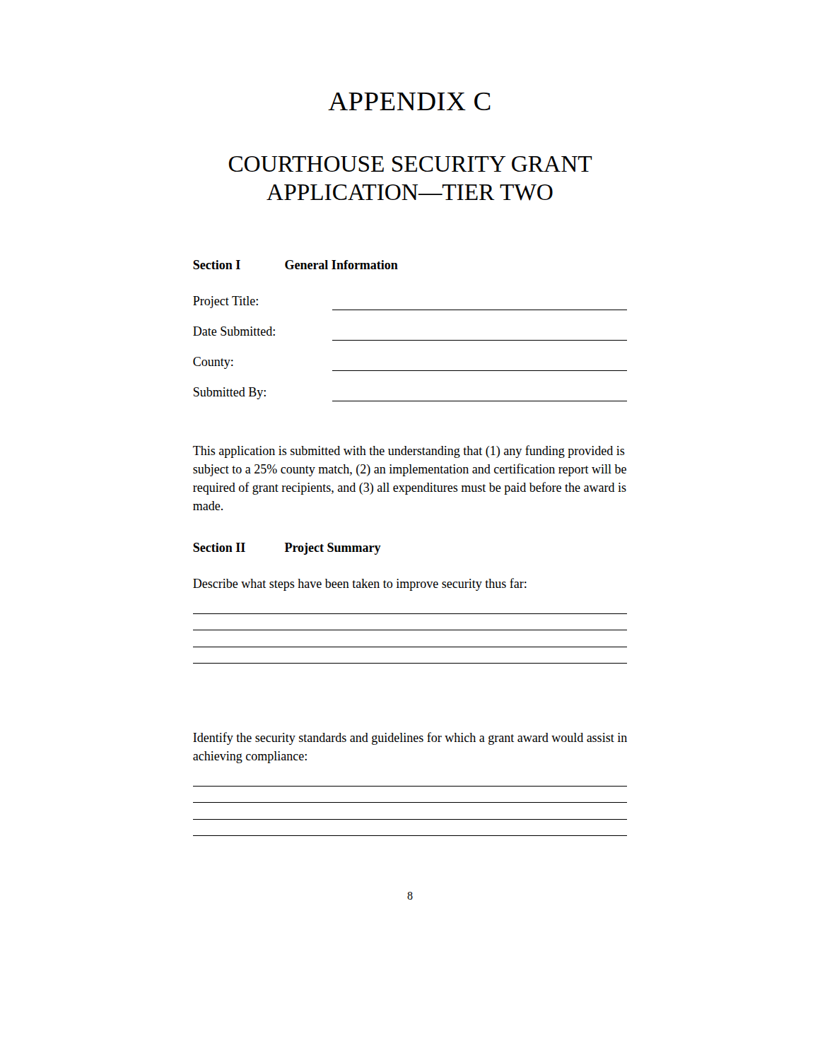APPENDIX C
COURTHOUSE SECURITY GRANT
APPLICATION—TIER TWO
Section IGeneral Information
| Project Title: | |
| Date Submitted: | |
| County: | |
| Submitted By: | |
This application is submitted with the understanding that (1) any funding provided is subject to a 25% county match, (2) an implementation and certification report will be required of grant recipients, and (3) all expenditures must be paid before the award is made.
Section IIProject Summary
Describe what steps have been taken to improve security thus far:
Identify the security standards and guidelines for which a grant award would assist in achieving compliance:
8